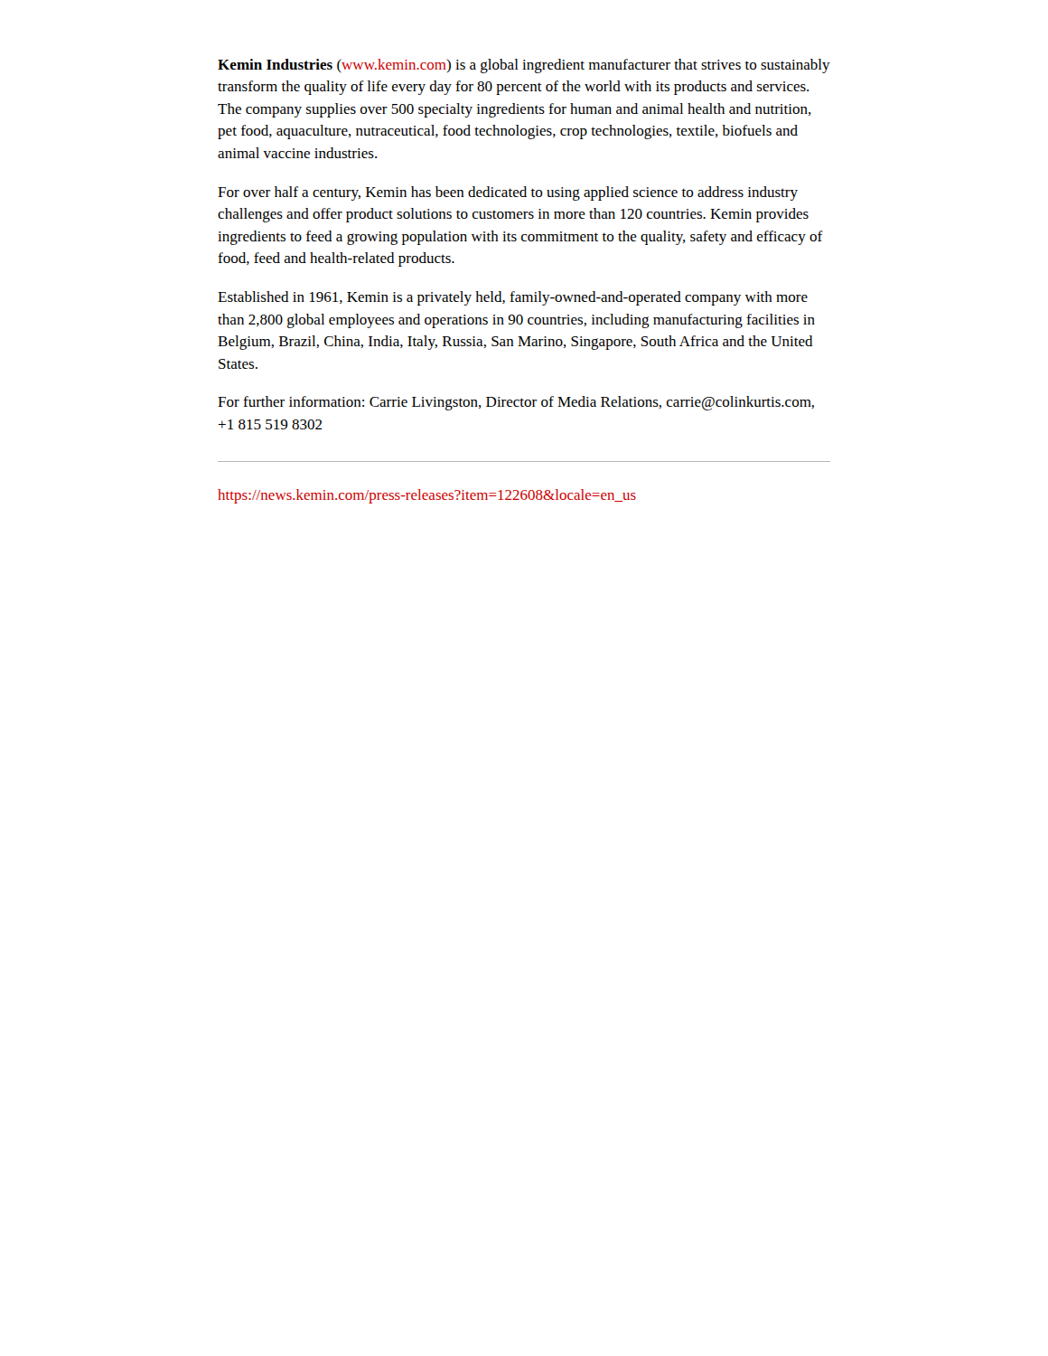Kemin Industries (www.kemin.com) is a global ingredient manufacturer that strives to sustainably transform the quality of life every day for 80 percent of the world with its products and services. The company supplies over 500 specialty ingredients for human and animal health and nutrition, pet food, aquaculture, nutraceutical, food technologies, crop technologies, textile, biofuels and animal vaccine industries.
For over half a century, Kemin has been dedicated to using applied science to address industry challenges and offer product solutions to customers in more than 120 countries. Kemin provides ingredients to feed a growing population with its commitment to the quality, safety and efficacy of food, feed and health-related products.
Established in 1961, Kemin is a privately held, family-owned-and-operated company with more than 2,800 global employees and operations in 90 countries, including manufacturing facilities in Belgium, Brazil, China, India, Italy, Russia, San Marino, Singapore, South Africa and the United States.
For further information: Carrie Livingston, Director of Media Relations, carrie@colinkurtis.com, +1 815 519 8302
https://news.kemin.com/press-releases?item=122608&locale=en_us